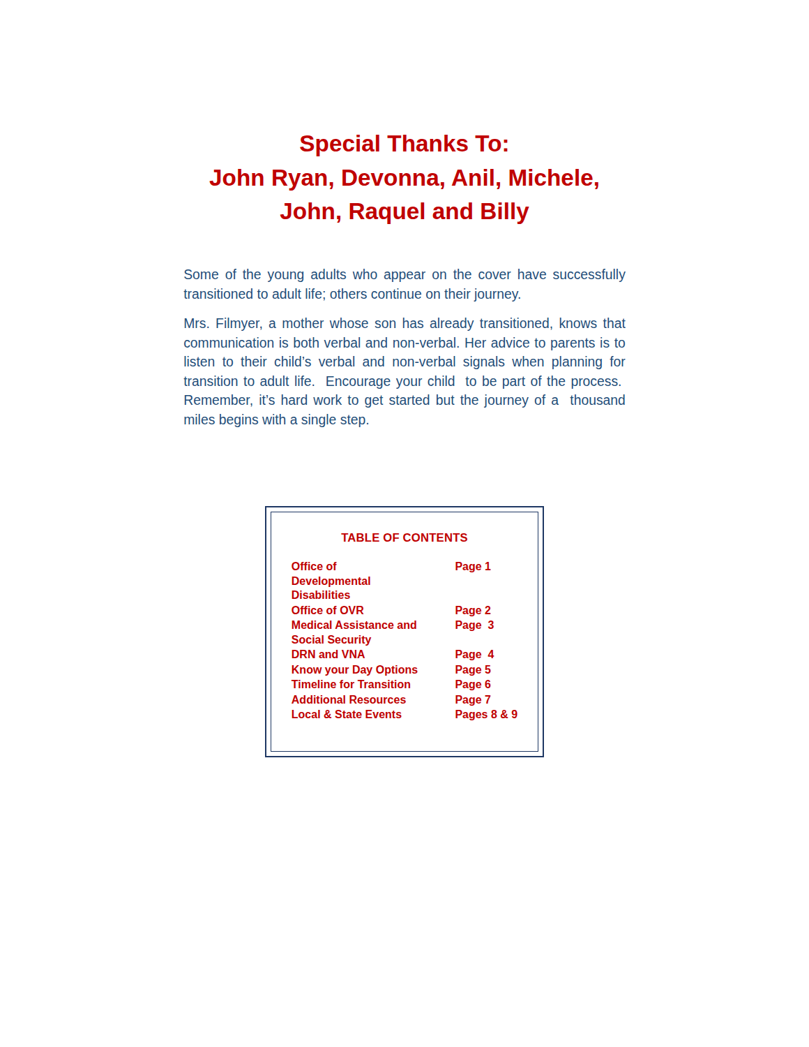Special Thanks To:
John Ryan, Devonna, Anil, Michele,
John, Raquel and Billy
Some of the young adults who appear on the cover have successfully transitioned to adult life; others continue on their journey.
Mrs. Filmyer, a mother whose son has already transitioned, knows that communication is both verbal and non-verbal. Her advice to parents is to listen to their child’s verbal and non-verbal signals when planning for transition to adult life. Encourage your child to be part of the process. Remember, it’s hard work to get started but the journey of a thousand miles begins with a single step.
TABLE OF CONTENTS
| Office of Developmental Disabilities | Page 1 |
| Office of OVR | Page 2 |
| Medical Assistance and Social Security | Page 3 |
| DRN and VNA | Page 4 |
| Know your Day Options | Page 5 |
| Timeline for Transition | Page 6 |
| Additional Resources | Page 7 |
| Local & State Events | Pages 8 & 9 |